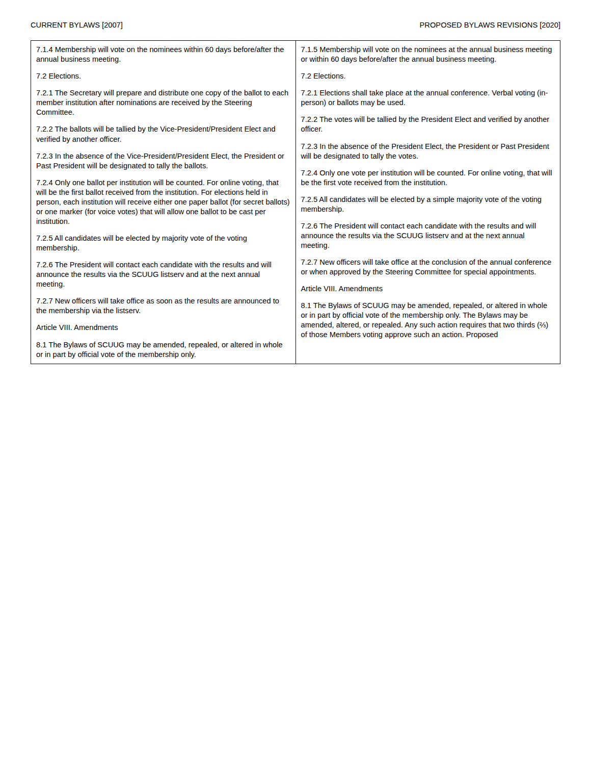CURRENT BYLAWS [2007] PROPOSED BYLAWS REVISIONS [2020]
| 7.1.4 Membership will vote on the nominees within 60 days before/after the annual business meeting. 7.2 Elections. 7.2.1 The Secretary will prepare and distribute one copy of the ballot to each member institution after nominations are received by the Steering Committee. 7.2.2 The ballots will be tallied by the Vice-President/President Elect and verified by another officer. 7.2.3 In the absence of the Vice-President/President Elect, the President or Past President will be designated to tally the ballots. 7.2.4 Only one ballot per institution will be counted. For online voting, that will be the first ballot received from the institution. For elections held in person, each institution will receive either one paper ballot (for secret ballots) or one marker (for voice votes) that will allow one ballot to be cast per institution. 7.2.5 All candidates will be elected by majority vote of the voting membership. 7.2.6 The President will contact each candidate with the results and will announce the results via the SCUUG listserv and at the next annual meeting. 7.2.7 New officers will take office as soon as the results are announced to the membership via the listserv. Article VIII. Amendments 8.1 The Bylaws of SCUUG may be amended, repealed, or altered in whole or in part by official vote of the membership only. | 7.1.5 Membership will vote on the nominees at the annual business meeting or within 60 days before/after the annual business meeting. 7.2 Elections. 7.2.1 Elections shall take place at the annual conference. Verbal voting (in-person) or ballots may be used. 7.2.2 The votes will be tallied by the President Elect and verified by another officer. 7.2.3 In the absence of the President Elect, the President or Past President will be designated to tally the votes. 7.2.4 Only one vote per institution will be counted. For online voting, that will be the first vote received from the institution. 7.2.5 All candidates will be elected by a simple majority vote of the voting membership. 7.2.6 The President will contact each candidate with the results and will announce the results via the SCUUG listserv and at the next annual meeting. 7.2.7 New officers will take office at the conclusion of the annual conference or when approved by the Steering Committee for special appointments. Article VIII. Amendments 8.1 The Bylaws of SCUUG may be amended, repealed, or altered in whole or in part by official vote of the membership only. The Bylaws may be amended, altered, or repealed. Any such action requires that two thirds (⅔) of those Members voting approve such an action. Proposed |